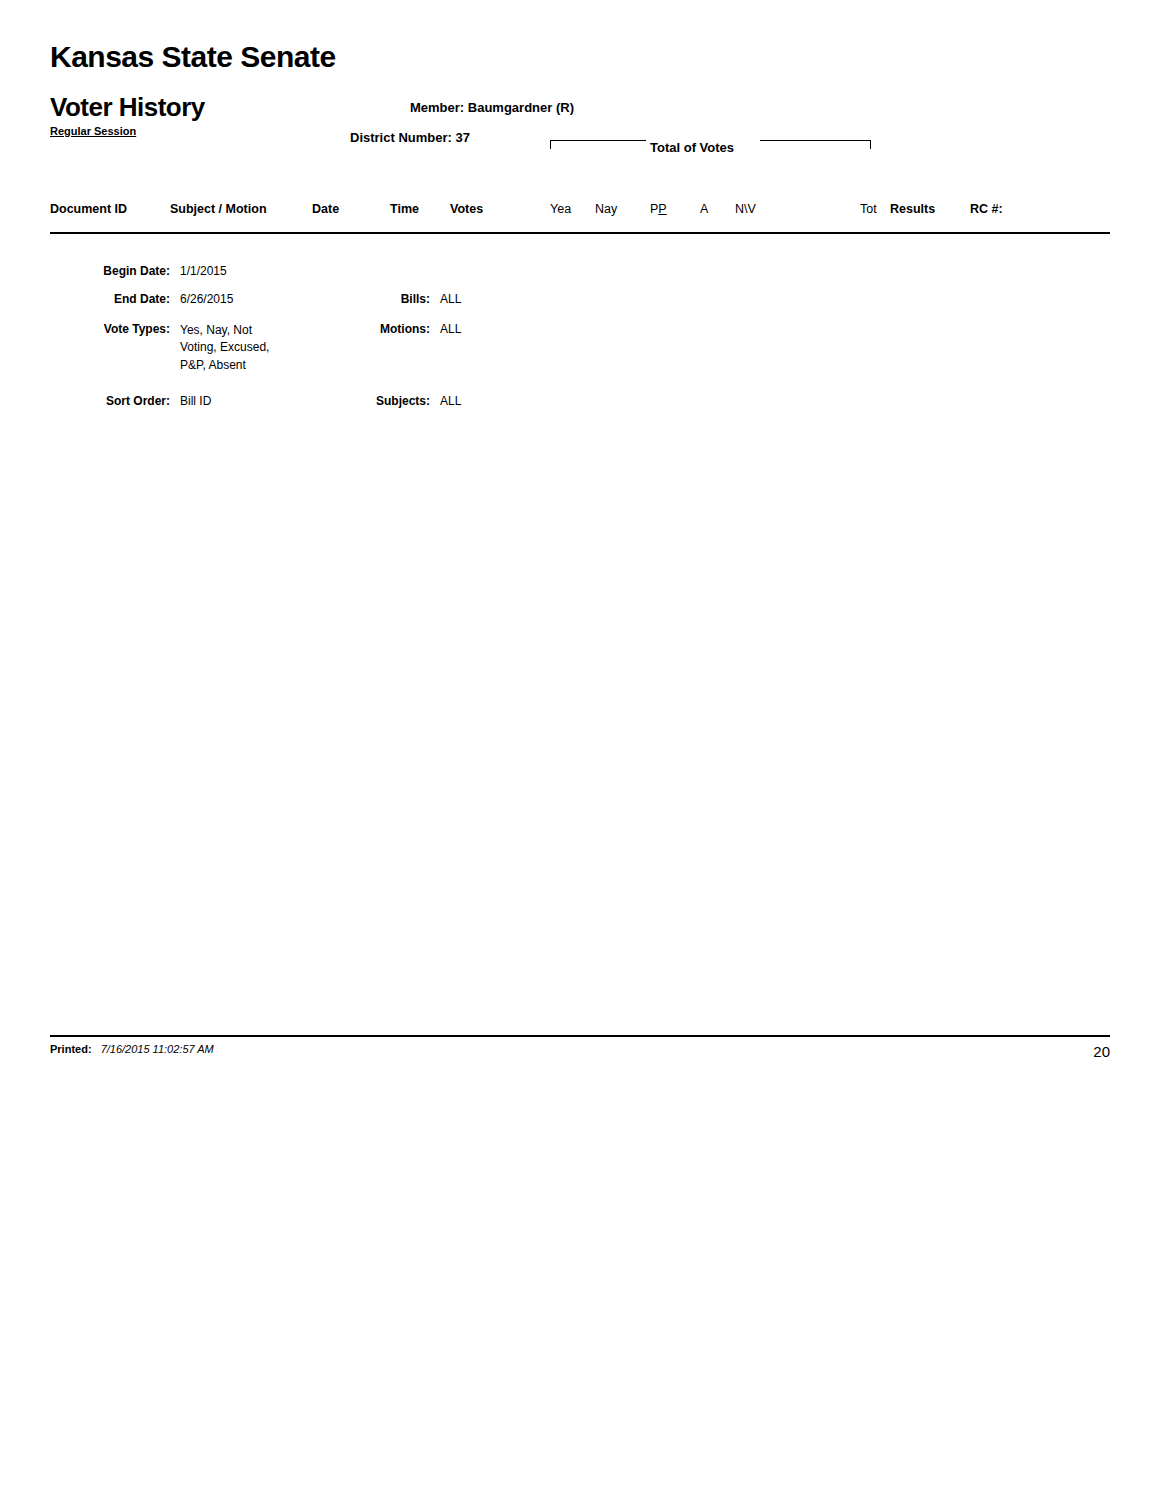Kansas State Senate
Voter History
Regular Session
Member: Baumgardner (R)
District Number: 37
Total of Votes
Document ID Subject / Motion Date Time Votes Yea Nay PP A N\V Tot Results RC #:
Begin Date: 1/1/2015 End Date: 6/26/2015 Vote Types: Yes, Nay, Not
Voting, Excused,
P&P, Absent Sort Order: Bill ID Bills: ALL Motions: ALL Subjects: ALL
Printed: 7/16/2015 11:02:57 AM 20